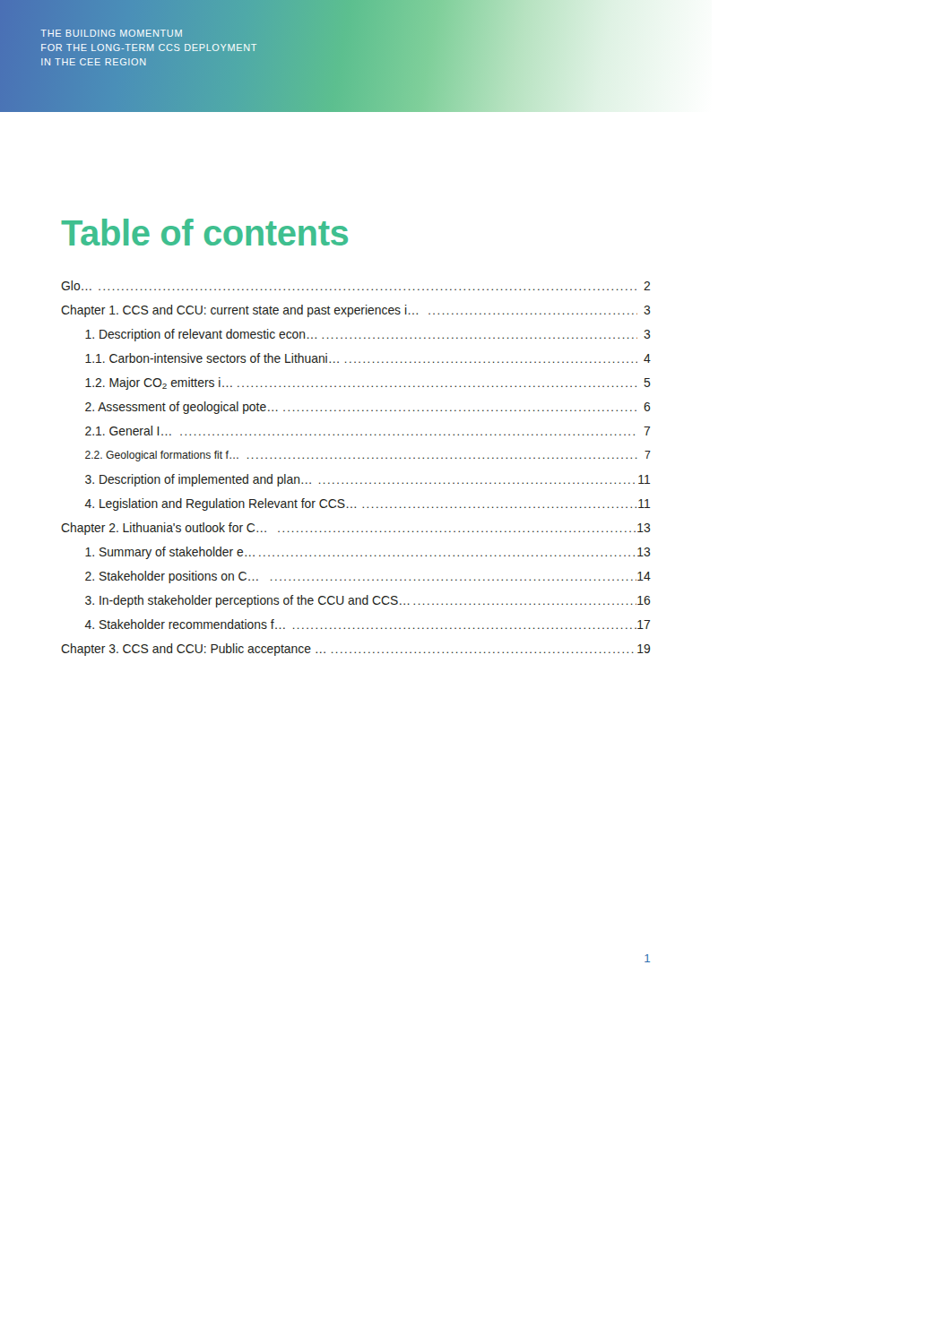THE BUILDING MOMENTUM
FOR THE LONG-TERM CCS DEPLOYMENT
IN THE CEE REGION
Table of contents
Glossary .................................................................................................................................................................. 2
Chapter 1. CCS and CCU: current state and past experiences in Lithuania .................................................. 3
1. Description of relevant domestic economic sectors .................................................................................... 3
1.1. Carbon-intensive sectors of the Lithuanian economy ............................................................................ 4
1.2. Major CO2 emitters in Lithuania ................................................................................................................. 5
2. Assessment of geological potential for CCS .................................................................................................. 6
2.1. General Information .............................................................................................................................................. 7
2.2. Geological formations fit for CO2 storage .................................................................................................................. 7
3. Description of implemented and planned projects .................................................................................... 11
4. Legislation and Regulation Relevant for CCS Deployment ....................................................................... 11
Chapter 2. Lithuania's outlook for CCS and CCU ................................................................................................ 13
1. Summary of stakeholder engagement ......................................................................................................... 13
2. Stakeholder positions on CCS and CCU ..................................................................................................... 14
3. In-depth stakeholder perceptions of the CCU and CCS landscape ....................................................... 16
4. Stakeholder recommendations for CCU/CCS .............................................................................................. 17
Chapter 3. CCS and CCU: Public acceptance in Lithuania .............................................................................. 19
1